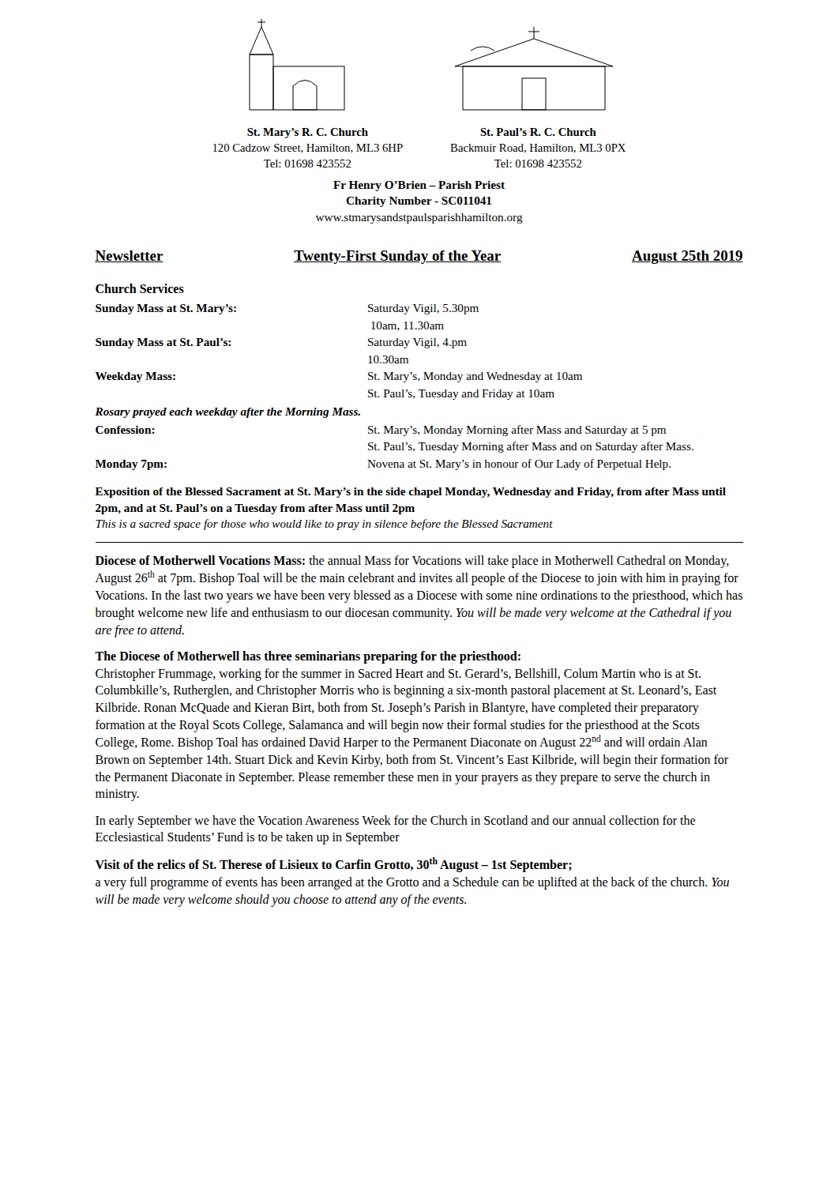St. Mary’s R. C. Church
120 Cadzow Street, Hamilton, ML3 6HP
Tel: 01698 423552
St. Paul’s R. C. Church
Backmuir Road, Hamilton, ML3 0PX
Tel: 01698 423552
Fr Henry O’Brien – Parish Priest
Charity Number - SC011041
www.stmarysandstpaulsparishhamilton.org
Newsletter Twenty-First Sunday of the Year August 25th 2019
Church Services
| Sunday Mass at St. Mary’s: | Saturday Vigil, 5.30pm |
| | 10am, 11.30am |
| Sunday Mass at St. Paul’s: | Saturday Vigil, 4.pm |
| | 10.30am |
| Weekday Mass: | St. Mary’s, Monday and Wednesday at 10am |
| | St. Paul’s, Tuesday and Friday at 10am |
Rosary prayed each weekday after the Morning Mass.
| Confession: | St. Mary’s, Monday Morning after Mass and Saturday at 5 pm |
| | St. Paul’s, Tuesday Morning after Mass and on Saturday after Mass. |
| Monday 7pm: | Novena at St. Mary’s in honour of Our Lady of Perpetual Help. |
Exposition of the Blessed Sacrament at St. Mary’s in the side chapel Monday, Wednesday and Friday, from after Mass until 2pm, and at St. Paul’s on a Tuesday from after Mass until 2pm
This is a sacred space for those who would like to pray in silence before the Blessed Sacrament
Diocese of Motherwell Vocations Mass: the annual Mass for Vocations will take place in Motherwell Cathedral on Monday, August 26th at 7pm. Bishop Toal will be the main celebrant and invites all people of the Diocese to join with him in praying for Vocations. In the last two years we have been very blessed as a Diocese with some nine ordinations to the priesthood, which has brought welcome new life and enthusiasm to our diocesan community. You will be made very welcome at the Cathedral if you are free to attend.
The Diocese of Motherwell has three seminarians preparing for the priesthood:
Christopher Frummage, working for the summer in Sacred Heart and St. Gerard’s, Bellshill, Colum Martin who is at St. Columbkille’s, Rutherglen, and Christopher Morris who is beginning a six-month pastoral placement at St. Leonard’s, East Kilbride. Ronan McQuade and Kieran Birt, both from St. Joseph’s Parish in Blantyre, have completed their preparatory formation at the Royal Scots College, Salamanca and will begin now their formal studies for the priesthood at the Scots College, Rome. Bishop Toal has ordained David Harper to the Permanent Diaconate on August 22nd and will ordain Alan Brown on September 14th. Stuart Dick and Kevin Kirby, both from St. Vincent’s East Kilbride, will begin their formation for the Permanent Diaconate in September. Please remember these men in your prayers as they prepare to serve the church in ministry.
In early September we have the Vocation Awareness Week for the Church in Scotland and our annual collection for the Ecclesiastical Students’ Fund is to be taken up in September
Visit of the relics of St. Therese of Lisieux to Carfin Grotto, 30th August – 1st September;
a very full programme of events has been arranged at the Grotto and a Schedule can be uplifted at the back of the church. You will be made very welcome should you choose to attend any of the events.